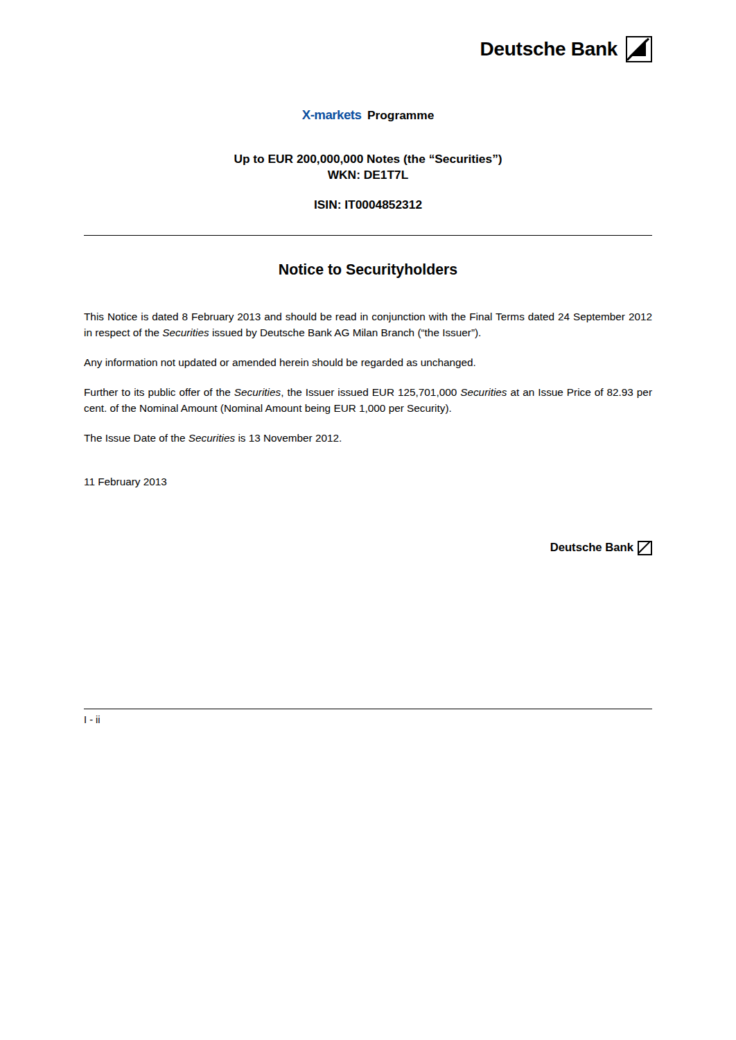Deutsche Bank
X-markets Programme
Up to EUR 200,000,000 Notes (the “Securities”)
WKN: DE1T7L
ISIN: IT0004852312
Notice to Securityholders
This Notice is dated 8 February 2013 and should be read in conjunction with the Final Terms dated 24 September 2012 in respect of the Securities issued by Deutsche Bank AG Milan Branch (“the Issuer”).
Any information not updated or amended herein should be regarded as unchanged.
Further to its public offer of the Securities, the Issuer issued EUR 125,701,000 Securities at an Issue Price of 82.93 per cent. of the Nominal Amount (Nominal Amount being EUR 1,000 per Security).
The Issue Date of the Securities is 13 November 2012.
11 February 2013
Deutsche Bank
I - ii